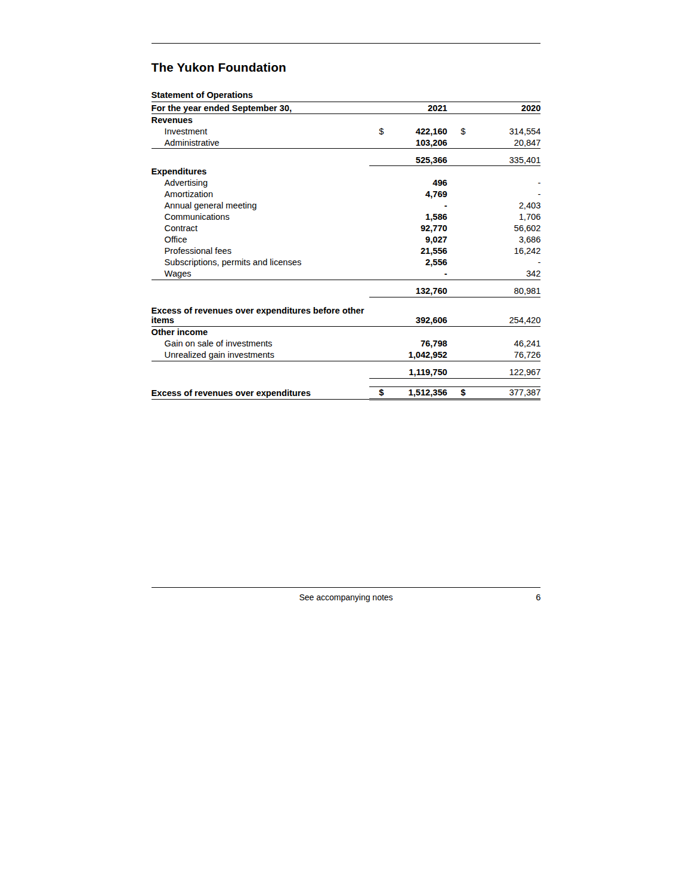The Yukon Foundation
Statement of Operations
| For the year ended September 30, | | 2021 | | 2020 |
| Revenues | | | | |
| Investment | $ | 422,160 | $ | 314,554 |
| Administrative | | 103,206 | | 20,847 |
| | | 525,366 | | 335,401 |
| Expenditures | | | | |
| Advertising | | 496 | | - |
| Amortization | | 4,769 | | - |
| Annual general meeting | | - | | 2,403 |
| Communications | | 1,586 | | 1,706 |
| Contract | | 92,770 | | 56,602 |
| Office | | 9,027 | | 3,686 |
| Professional fees | | 21,556 | | 16,242 |
| Subscriptions, permits and licenses | | 2,556 | | - |
| Wages | | - | | 342 |
| | | 132,760 | | 80,981 |
| Excess of revenues over expenditures before other items | | 392,606 | | 254,420 |
| Other income | | | | |
| Gain on sale of investments | | 76,798 | | 46,241 |
| Unrealized gain investments | | 1,042,952 | | 76,726 |
| | | 1,119,750 | | 122,967 |
| Excess of revenues over expenditures | $ | 1,512,356 | $ | 377,387 |
See accompanying notes 6